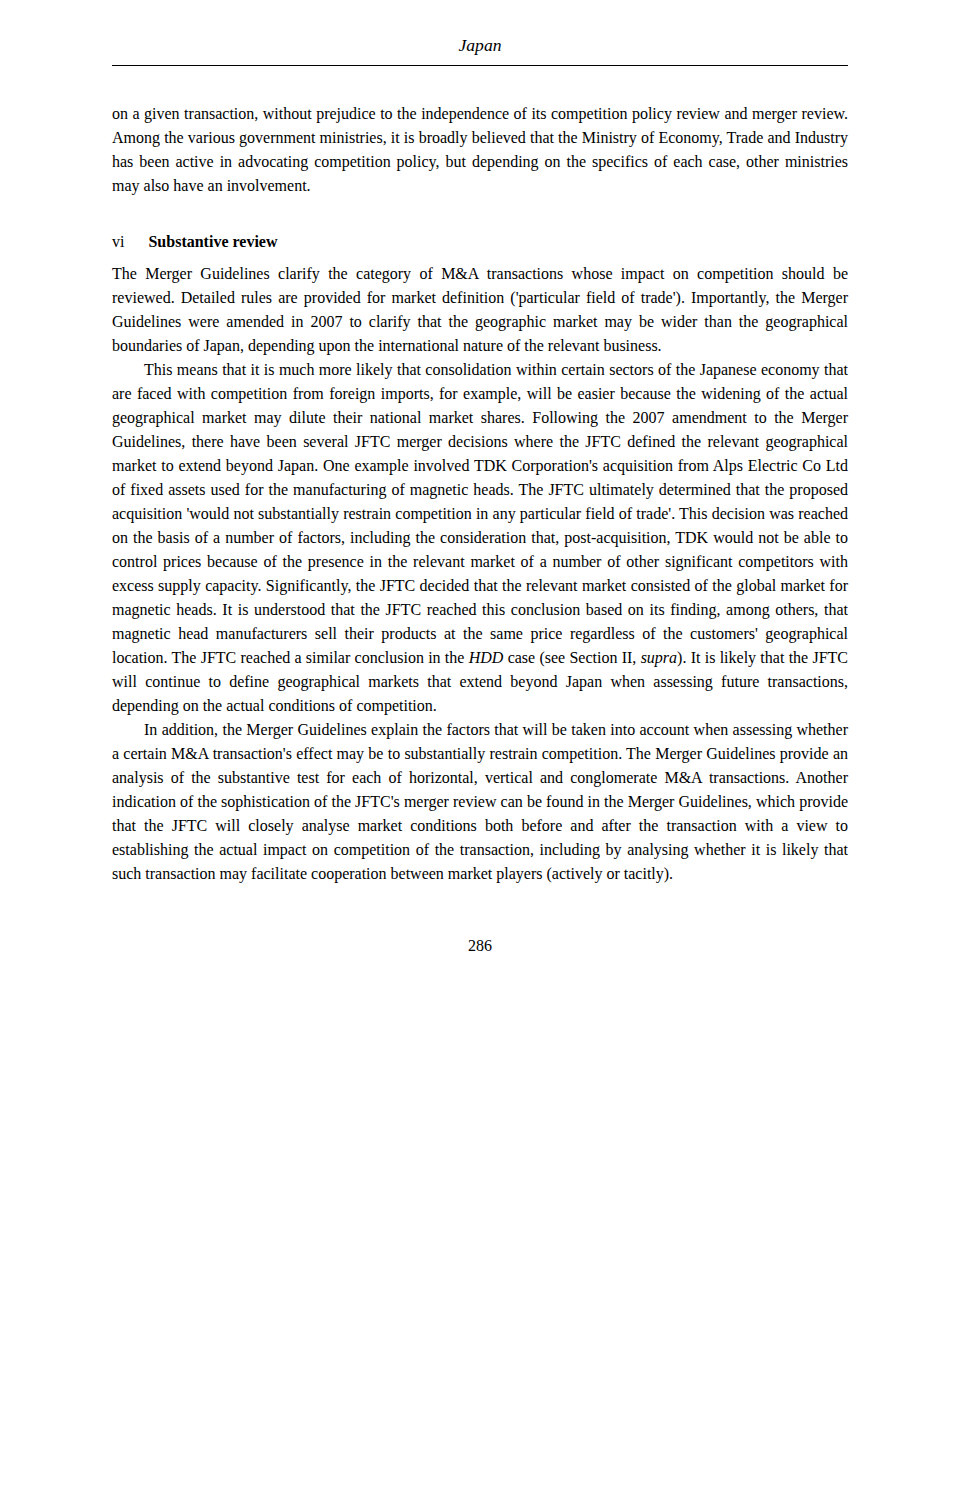Japan
on a given transaction, without prejudice to the independence of its competition policy review and merger review. Among the various government ministries, it is broadly believed that the Ministry of Economy, Trade and Industry has been active in advocating competition policy, but depending on the specifics of each case, other ministries may also have an involvement.
vi Substantive review
The Merger Guidelines clarify the category of M&A transactions whose impact on competition should be reviewed. Detailed rules are provided for market definition ('particular field of trade'). Importantly, the Merger Guidelines were amended in 2007 to clarify that the geographic market may be wider than the geographical boundaries of Japan, depending upon the international nature of the relevant business.
This means that it is much more likely that consolidation within certain sectors of the Japanese economy that are faced with competition from foreign imports, for example, will be easier because the widening of the actual geographical market may dilute their national market shares. Following the 2007 amendment to the Merger Guidelines, there have been several JFTC merger decisions where the JFTC defined the relevant geographical market to extend beyond Japan. One example involved TDK Corporation's acquisition from Alps Electric Co Ltd of fixed assets used for the manufacturing of magnetic heads. The JFTC ultimately determined that the proposed acquisition 'would not substantially restrain competition in any particular field of trade'. This decision was reached on the basis of a number of factors, including the consideration that, post-acquisition, TDK would not be able to control prices because of the presence in the relevant market of a number of other significant competitors with excess supply capacity. Significantly, the JFTC decided that the relevant market consisted of the global market for magnetic heads. It is understood that the JFTC reached this conclusion based on its finding, among others, that magnetic head manufacturers sell their products at the same price regardless of the customers' geographical location. The JFTC reached a similar conclusion in the HDD case (see Section II, supra). It is likely that the JFTC will continue to define geographical markets that extend beyond Japan when assessing future transactions, depending on the actual conditions of competition.
In addition, the Merger Guidelines explain the factors that will be taken into account when assessing whether a certain M&A transaction's effect may be to substantially restrain competition. The Merger Guidelines provide an analysis of the substantive test for each of horizontal, vertical and conglomerate M&A transactions. Another indication of the sophistication of the JFTC's merger review can be found in the Merger Guidelines, which provide that the JFTC will closely analyse market conditions both before and after the transaction with a view to establishing the actual impact on competition of the transaction, including by analysing whether it is likely that such transaction may facilitate cooperation between market players (actively or tacitly).
286